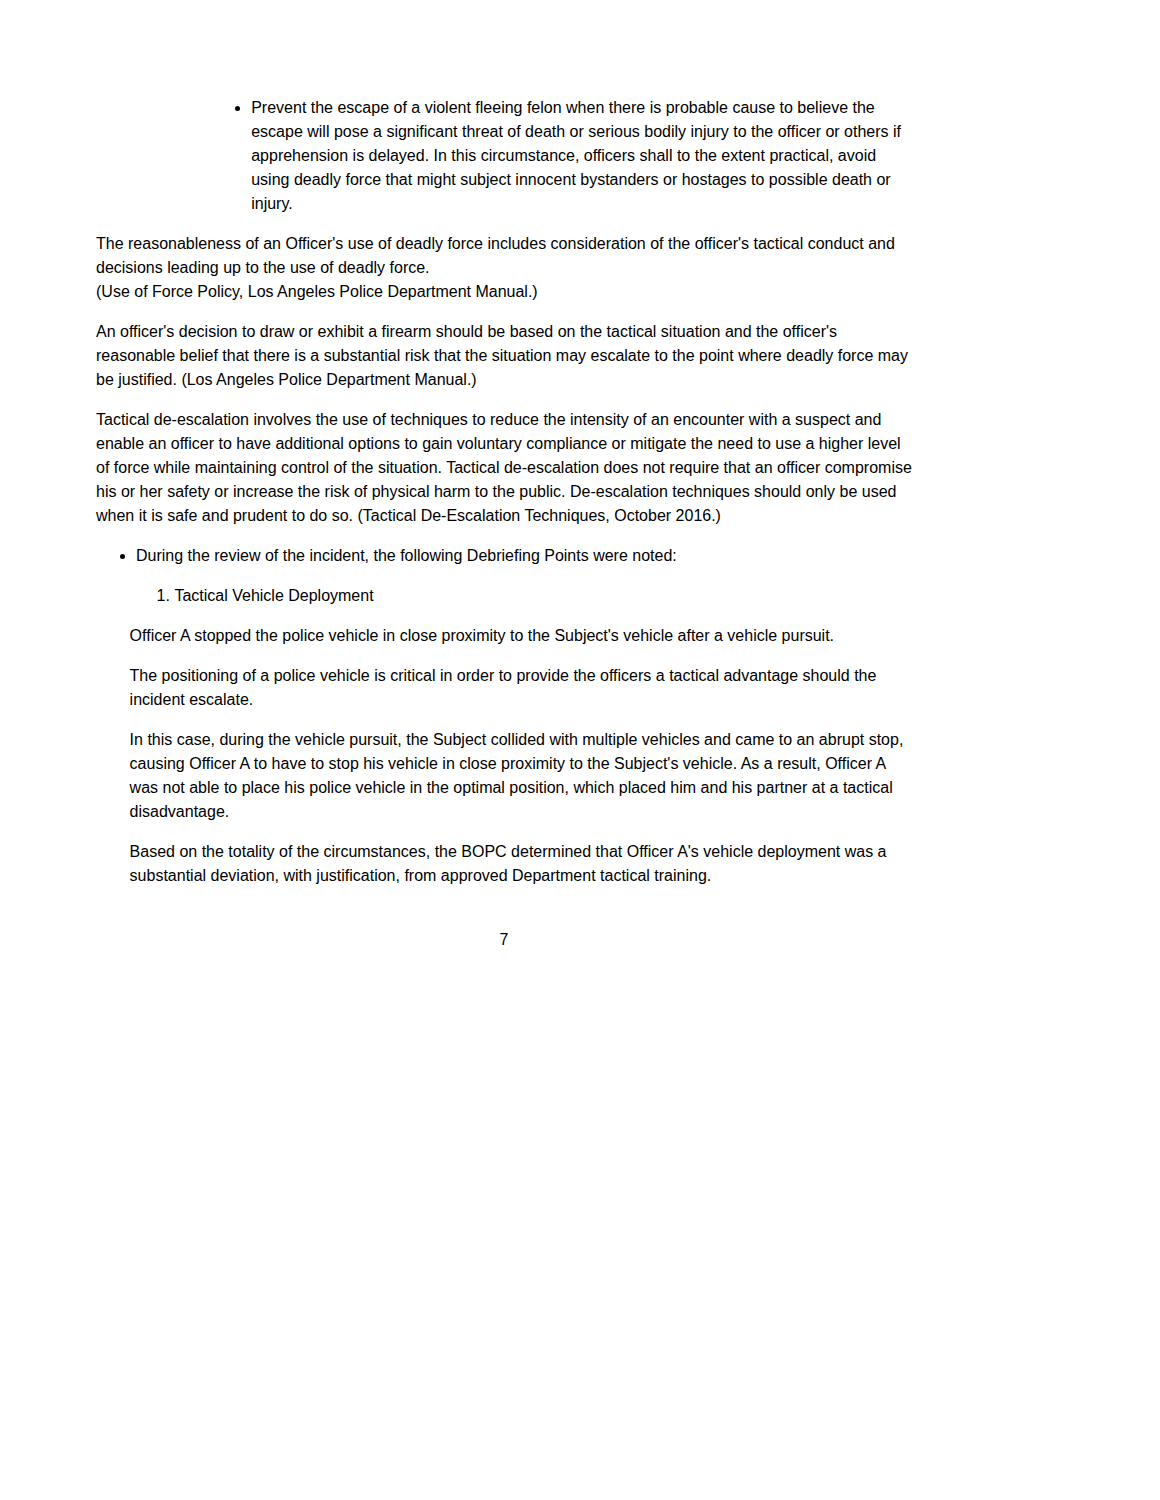Prevent the escape of a violent fleeing felon when there is probable cause to believe the escape will pose a significant threat of death or serious bodily injury to the officer or others if apprehension is delayed. In this circumstance, officers shall to the extent practical, avoid using deadly force that might subject innocent bystanders or hostages to possible death or injury.
The reasonableness of an Officer's use of deadly force includes consideration of the officer's tactical conduct and decisions leading up to the use of deadly force.
(Use of Force Policy, Los Angeles Police Department Manual.)
An officer's decision to draw or exhibit a firearm should be based on the tactical situation and the officer's reasonable belief that there is a substantial risk that the situation may escalate to the point where deadly force may be justified. (Los Angeles Police Department Manual.)
Tactical de-escalation involves the use of techniques to reduce the intensity of an encounter with a suspect and enable an officer to have additional options to gain voluntary compliance or mitigate the need to use a higher level of force while maintaining control of the situation. Tactical de-escalation does not require that an officer compromise his or her safety or increase the risk of physical harm to the public. De-escalation techniques should only be used when it is safe and prudent to do so. (Tactical De-Escalation Techniques, October 2016.)
During the review of the incident, the following Debriefing Points were noted:
Tactical Vehicle Deployment
Officer A stopped the police vehicle in close proximity to the Subject's vehicle after a vehicle pursuit.
The positioning of a police vehicle is critical in order to provide the officers a tactical advantage should the incident escalate.
In this case, during the vehicle pursuit, the Subject collided with multiple vehicles and came to an abrupt stop, causing Officer A to have to stop his vehicle in close proximity to the Subject's vehicle. As a result, Officer A was not able to place his police vehicle in the optimal position, which placed him and his partner at a tactical disadvantage.
Based on the totality of the circumstances, the BOPC determined that Officer A's vehicle deployment was a substantial deviation, with justification, from approved Department tactical training.
7